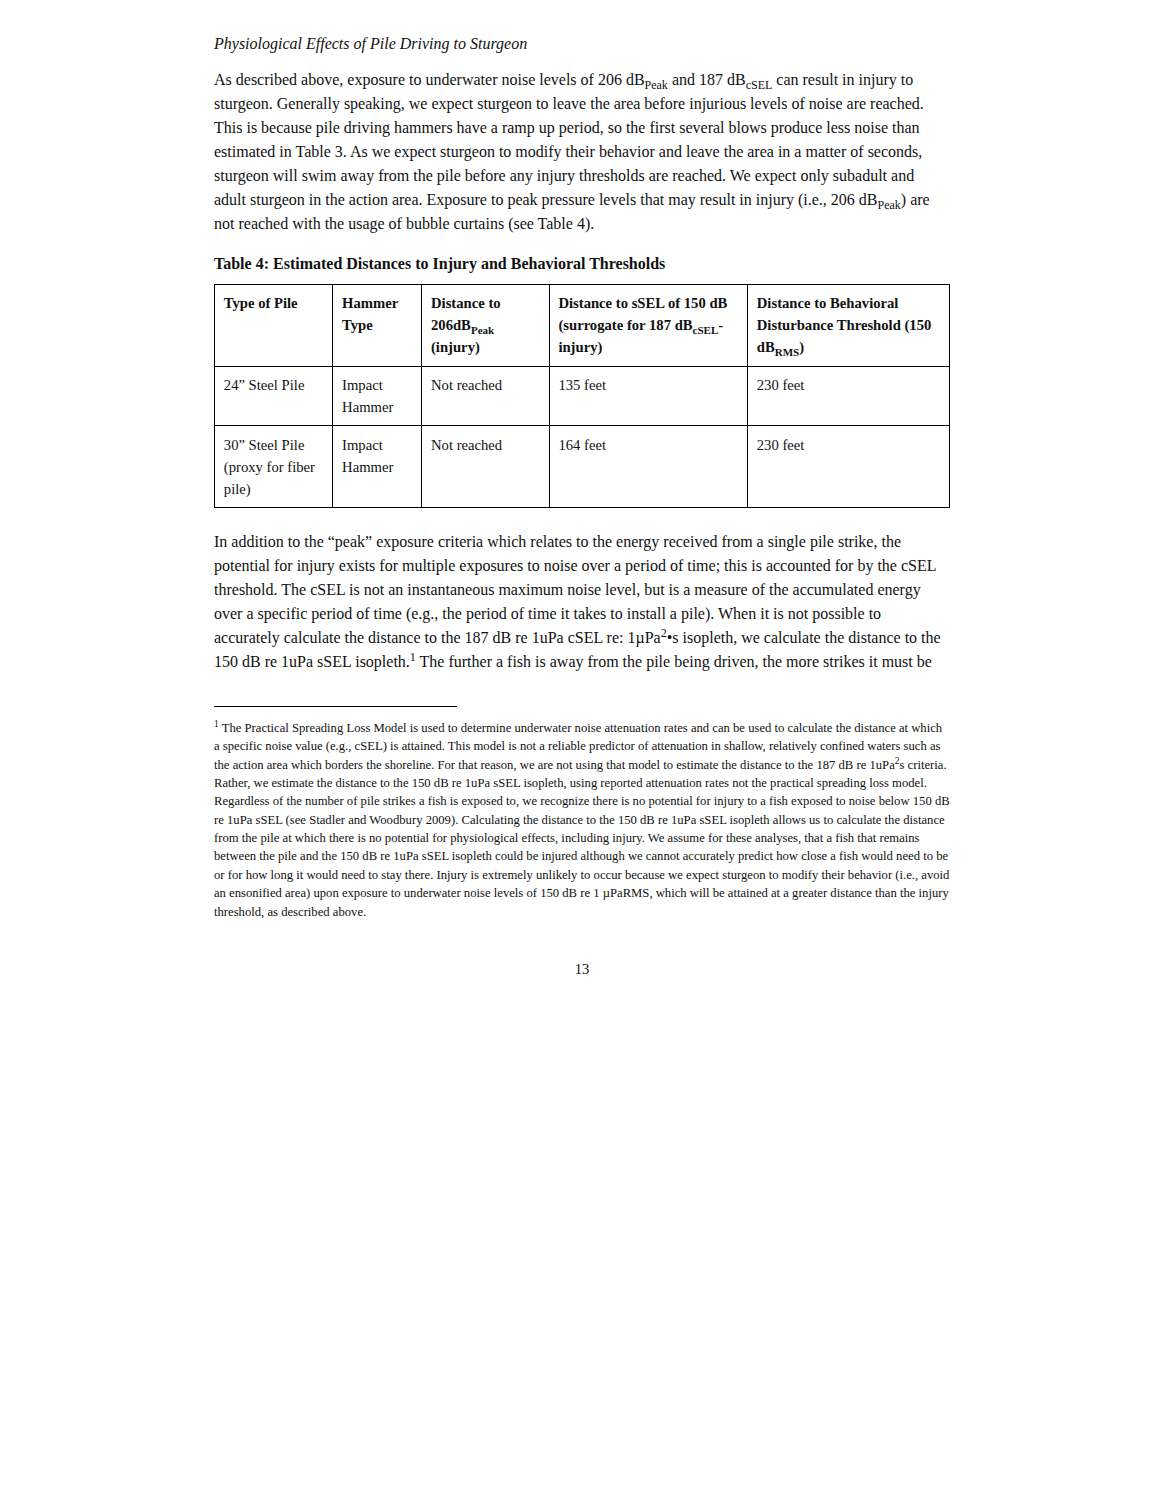Physiological Effects of Pile Driving to Sturgeon
As described above, exposure to underwater noise levels of 206 dBPeak and 187 dBcSEL can result in injury to sturgeon. Generally speaking, we expect sturgeon to leave the area before injurious levels of noise are reached. This is because pile driving hammers have a ramp up period, so the first several blows produce less noise than estimated in Table 3. As we expect sturgeon to modify their behavior and leave the area in a matter of seconds, sturgeon will swim away from the pile before any injury thresholds are reached. We expect only subadult and adult sturgeon in the action area. Exposure to peak pressure levels that may result in injury (i.e., 206 dBPeak) are not reached with the usage of bubble curtains (see Table 4).
Table 4: Estimated Distances to Injury and Behavioral Thresholds
| Type of Pile | Hammer Type | Distance to 206dB Peak (injury) | Distance to sSEL of 150 dB (surrogate for 187 dB cSEL -injury) | Distance to Behavioral Disturbance Threshold (150 dB RMS ) |
| --- | --- | --- | --- | --- |
| 24” Steel Pile | Impact Hammer | Not reached | 135 feet | 230 feet |
| 30” Steel Pile (proxy for fiber pile) | Impact Hammer | Not reached | 164 feet | 230 feet |
In addition to the “peak” exposure criteria which relates to the energy received from a single pile strike, the potential for injury exists for multiple exposures to noise over a period of time; this is accounted for by the cSEL threshold. The cSEL is not an instantaneous maximum noise level, but is a measure of the accumulated energy over a specific period of time (e.g., the period of time it takes to install a pile). When it is not possible to accurately calculate the distance to the 187 dB re 1uPa cSEL re: 1µPa2•s isopleth, we calculate the distance to the 150 dB re 1uPa sSEL isopleth.1 The further a fish is away from the pile being driven, the more strikes it must be
1 The Practical Spreading Loss Model is used to determine underwater noise attenuation rates and can be used to calculate the distance at which a specific noise value (e.g., cSEL) is attained. This model is not a reliable predictor of attenuation in shallow, relatively confined waters such as the action area which borders the shoreline. For that reason, we are not using that model to estimate the distance to the 187 dB re 1uPa2s criteria. Rather, we estimate the distance to the 150 dB re 1uPa sSEL isopleth, using reported attenuation rates not the practical spreading loss model. Regardless of the number of pile strikes a fish is exposed to, we recognize there is no potential for injury to a fish exposed to noise below 150 dB re 1uPa sSEL (see Stadler and Woodbury 2009). Calculating the distance to the 150 dB re 1uPa sSEL isopleth allows us to calculate the distance from the pile at which there is no potential for physiological effects, including injury. We assume for these analyses, that a fish that remains between the pile and the 150 dB re 1uPa sSEL isopleth could be injured although we cannot accurately predict how close a fish would need to be or for how long it would need to stay there. Injury is extremely unlikely to occur because we expect sturgeon to modify their behavior (i.e., avoid an ensonified area) upon exposure to underwater noise levels of 150 dB re 1 µPaRMS, which will be attained at a greater distance than the injury threshold, as described above.
13